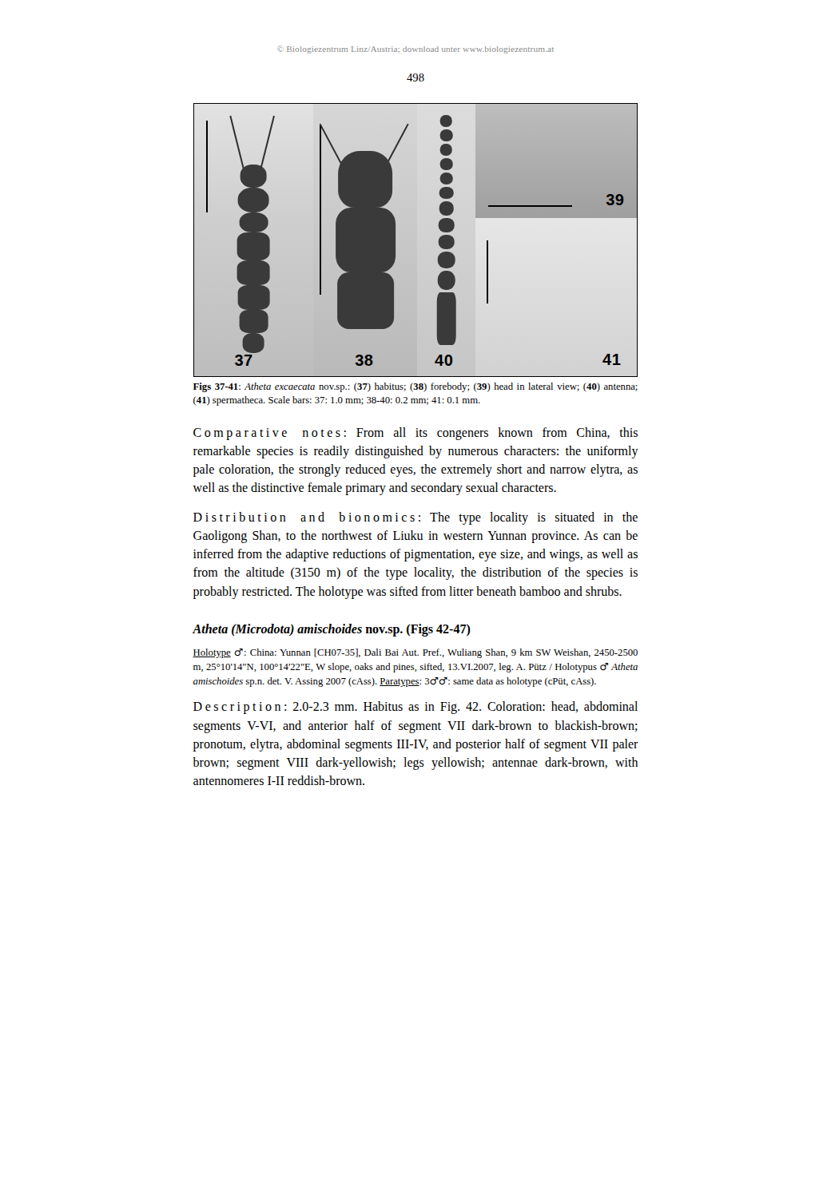© Biologiezentrum Linz/Austria; download unter www.biologiezentrum.at
498
37
38
40
39
41
Figs 37-41: Atheta excaecata nov.sp.: (37) habitus; (38) forebody; (39) head in lateral view; (40) antenna; (41) spermatheca. Scale bars: 37: 1.0 mm; 38-40: 0.2 mm; 41: 0.1 mm.
Comparative notes: From all its congeners known from China, this remarkable species is readily distinguished by numerous characters: the uniformly pale coloration, the strongly reduced eyes, the extremely short and narrow elytra, as well as the distinctive female primary and secondary sexual characters.
Distribution and bionomics: The type locality is situated in the Gaoligong Shan, to the northwest of Liuku in western Yunnan province. As can be inferred from the adaptive reductions of pigmentation, eye size, and wings, as well as from the altitude (3150 m) of the type locality, the distribution of the species is probably restricted. The holotype was sifted from litter beneath bamboo and shrubs.
Atheta (Microdota) amischoides nov.sp. (Figs 42-47)
Holotype ♂: China: Yunnan [CH07-35], Dali Bai Aut. Pref., Wuliang Shan, 9 km SW Weishan, 2450-2500 m, 25°10'14"N, 100°14'22"E, W slope, oaks and pines, sifted, 13.VI.2007, leg. A. Pütz / Holotypus ♂ Atheta amischoides sp.n. det. V. Assing 2007 (cAss). Paratypes: 3♂♂: same data as holotype (cPüt, cAss).
Description: 2.0-2.3 mm. Habitus as in Fig. 42. Coloration: head, abdominal segments V-VI, and anterior half of segment VII dark-brown to blackish-brown; pronotum, elytra, abdominal segments III-IV, and posterior half of segment VII paler brown; segment VIII dark-yellowish; legs yellowish; antennae dark-brown, with antennomeres I-II reddish-brown.